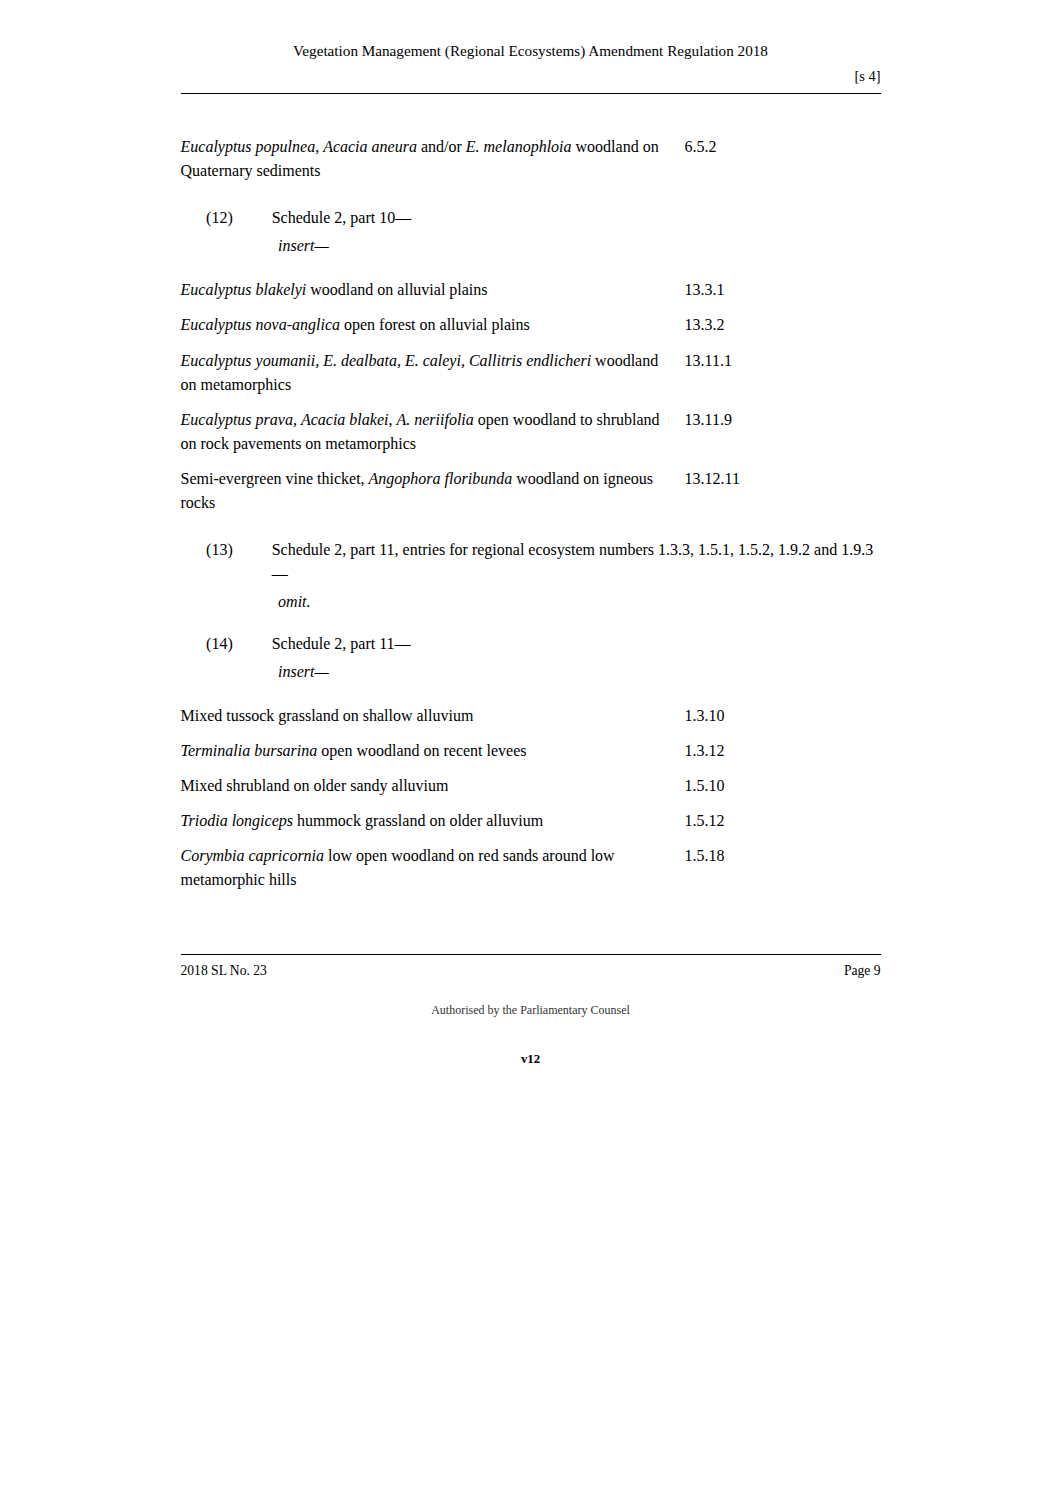Vegetation Management (Regional Ecosystems) Amendment Regulation 2018
[s 4]
| Eucalyptus populnea , Acacia aneura and/or E. melanophloia woodland on Quaternary sediments | 6.5.2 |
(12)
Schedule 2, part 10—
insert—
| Eucalyptus blakelyi woodland on alluvial plains | 13.3.1 |
| Eucalyptus nova-anglica open forest on alluvial plains | 13.3.2 |
| Eucalyptus youmanii, E. dealbata, E. caleyi, Callitris endlicheri woodland on metamorphics | 13.11.1 |
| Eucalyptus prava , Acacia blakei , A. neriifolia open woodland to shrubland on rock pavements on metamorphics | 13.11.9 |
| Semi-evergreen vine thicket, Angophora floribunda woodland on igneous rocks | 13.12.11 |
(13)
Schedule 2, part 11, entries for regional ecosystem numbers 1.3.3, 1.5.1, 1.5.2, 1.9.2 and 1.9.3—
omit.
(14)
Schedule 2, part 11—
insert—
| Mixed tussock grassland on shallow alluvium | 1.3.10 |
| Terminalia bursarina open woodland on recent levees | 1.3.12 |
| Mixed shrubland on older sandy alluvium | 1.5.10 |
| Triodia longiceps hummock grassland on older alluvium | 1.5.12 |
| Corymbia capricornia low open woodland on red sands around low metamorphic hills | 1.5.18 |
2018 SL No. 23 Page 9
Authorised by the Parliamentary Counsel
v12